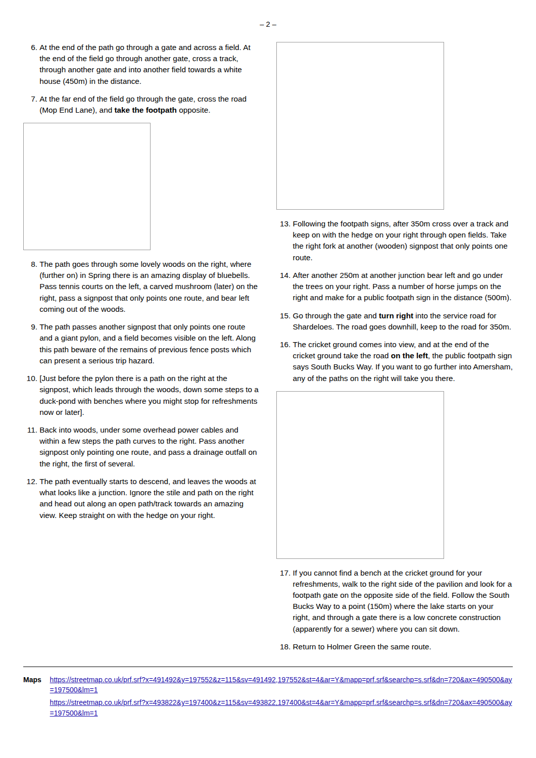– 2 –
At the end of the path go through a gate and across a field. At the end of the field go through another gate, cross a track, through another gate and into another field towards a white house (450m) in the distance.
At the far end of the field go through the gate, cross the road (Mop End Lane), and take the footpath opposite.
The path goes through some lovely woods on the right, where (further on) in Spring there is an amazing display of bluebells. Pass tennis courts on the left, a carved mushroom (later) on the right, pass a signpost that only points one route, and bear left coming out of the woods.
The path passes another signpost that only points one route and a giant pylon, and a field becomes visible on the left. Along this path beware of the remains of previous fence posts which can present a serious trip hazard.
[Just before the pylon there is a path on the right at the signpost, which leads through the woods, down some steps to a duck-pond with benches where you might stop for refreshments now or later].
Back into woods, under some overhead power cables and within a few steps the path curves to the right. Pass another signpost only pointing one route, and pass a drainage outfall on the right, the first of several.
The path eventually starts to descend, and leaves the woods at what looks like a junction. Ignore the stile and path on the right and head out along an open path/track towards an amazing view. Keep straight on with the hedge on your right.
Following the footpath signs, after 350m cross over a track and keep on with the hedge on your right through open fields. Take the right fork at another (wooden) signpost that only points one route.
After another 250m at another junction bear left and go under the trees on your right. Pass a number of horse jumps on the right and make for a public footpath sign in the distance (500m).
Go through the gate and turn right into the service road for Shardeloes. The road goes downhill, keep to the road for 350m.
The cricket ground comes into view, and at the end of the cricket ground take the road on the left, the public footpath sign says South Bucks Way. If you want to go further into Amersham, any of the paths on the right will take you there.
If you cannot find a bench at the cricket ground for your refreshments, walk to the right side of the pavilion and look for a footpath gate on the opposite side of the field. Follow the South Bucks Way to a point (150m) where the lake starts on your right, and through a gate there is a low concrete construction (apparently for a sewer) where you can sit down.
Return to Holmer Green the same route.
Maps
https://streetmap.co.uk/prf.srf?x=491492&y=197552&z=115&sv=491492,197552&st=4&ar=Y&mapp=prf.srf&searchp=s.srf&dn=720&ax=490500&ay=197500&lm=1
https://streetmap.co.uk/prf.srf?x=493822&y=197400&z=115&sv=493822,197400&st=4&ar=Y&mapp=prf.srf&searchp=s.srf&dn=720&ax=490500&ay=197500&lm=1